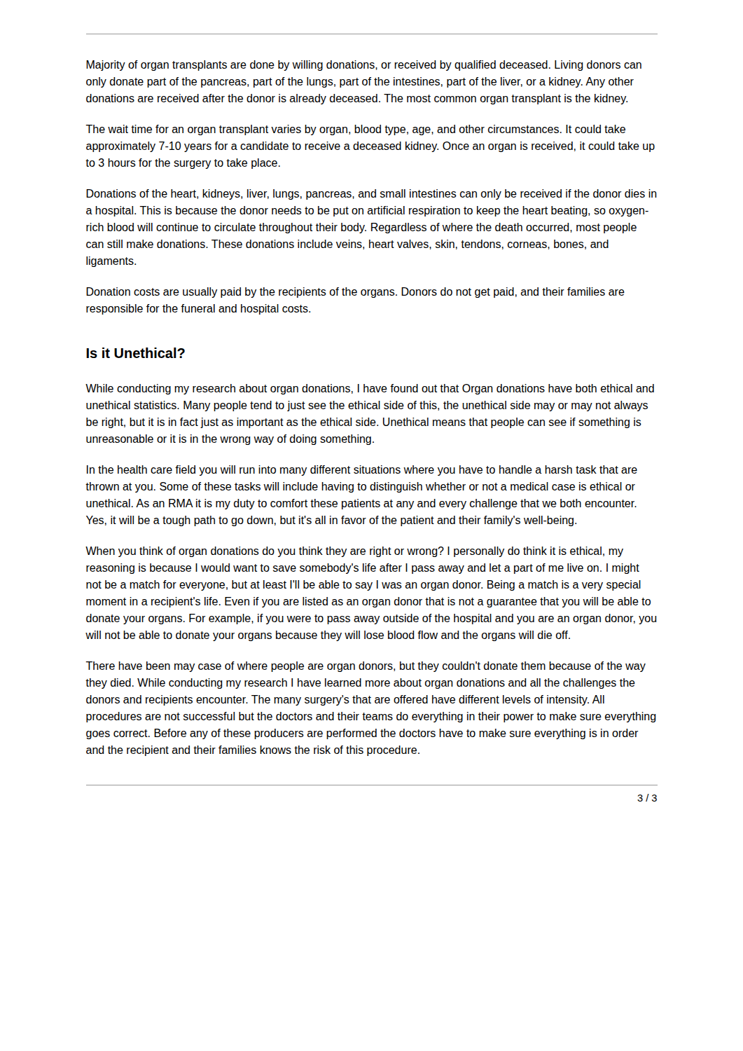Majority of organ transplants are done by willing donations, or received by qualified deceased. Living donors can only donate part of the pancreas, part of the lungs, part of the intestines, part of the liver, or a kidney. Any other donations are received after the donor is already deceased. The most common organ transplant is the kidney.
The wait time for an organ transplant varies by organ, blood type, age, and other circumstances. It could take approximately 7-10 years for a candidate to receive a deceased kidney. Once an organ is received, it could take up to 3 hours for the surgery to take place.
Donations of the heart, kidneys, liver, lungs, pancreas, and small intestines can only be received if the donor dies in a hospital. This is because the donor needs to be put on artificial respiration to keep the heart beating, so oxygen-rich blood will continue to circulate throughout their body. Regardless of where the death occurred, most people can still make donations. These donations include veins, heart valves, skin, tendons, corneas, bones, and ligaments.
Donation costs are usually paid by the recipients of the organs. Donors do not get paid, and their families are responsible for the funeral and hospital costs.
Is it Unethical?
While conducting my research about organ donations, I have found out that Organ donations have both ethical and unethical statistics. Many people tend to just see the ethical side of this, the unethical side may or may not always be right, but it is in fact just as important as the ethical side. Unethical means that people can see if something is unreasonable or it is in the wrong way of doing something.
In the health care field you will run into many different situations where you have to handle a harsh task that are thrown at you. Some of these tasks will include having to distinguish whether or not a medical case is ethical or unethical. As an RMA it is my duty to comfort these patients at any and every challenge that we both encounter. Yes, it will be a tough path to go down, but it's all in favor of the patient and their family's well-being.
When you think of organ donations do you think they are right or wrong? I personally do think it is ethical, my reasoning is because I would want to save somebody's life after I pass away and let a part of me live on. I might not be a match for everyone, but at least I'll be able to say I was an organ donor. Being a match is a very special moment in a recipient's life. Even if you are listed as an organ donor that is not a guarantee that you will be able to donate your organs. For example, if you were to pass away outside of the hospital and you are an organ donor, you will not be able to donate your organs because they will lose blood flow and the organs will die off.
There have been may case of where people are organ donors, but they couldn't donate them because of the way they died. While conducting my research I have learned more about organ donations and all the challenges the donors and recipients encounter. The many surgery's that are offered have different levels of intensity. All procedures are not successful but the doctors and their teams do everything in their power to make sure everything goes correct. Before any of these producers are performed the doctors have to make sure everything is in order and the recipient and their families knows the risk of this procedure.
3 / 3